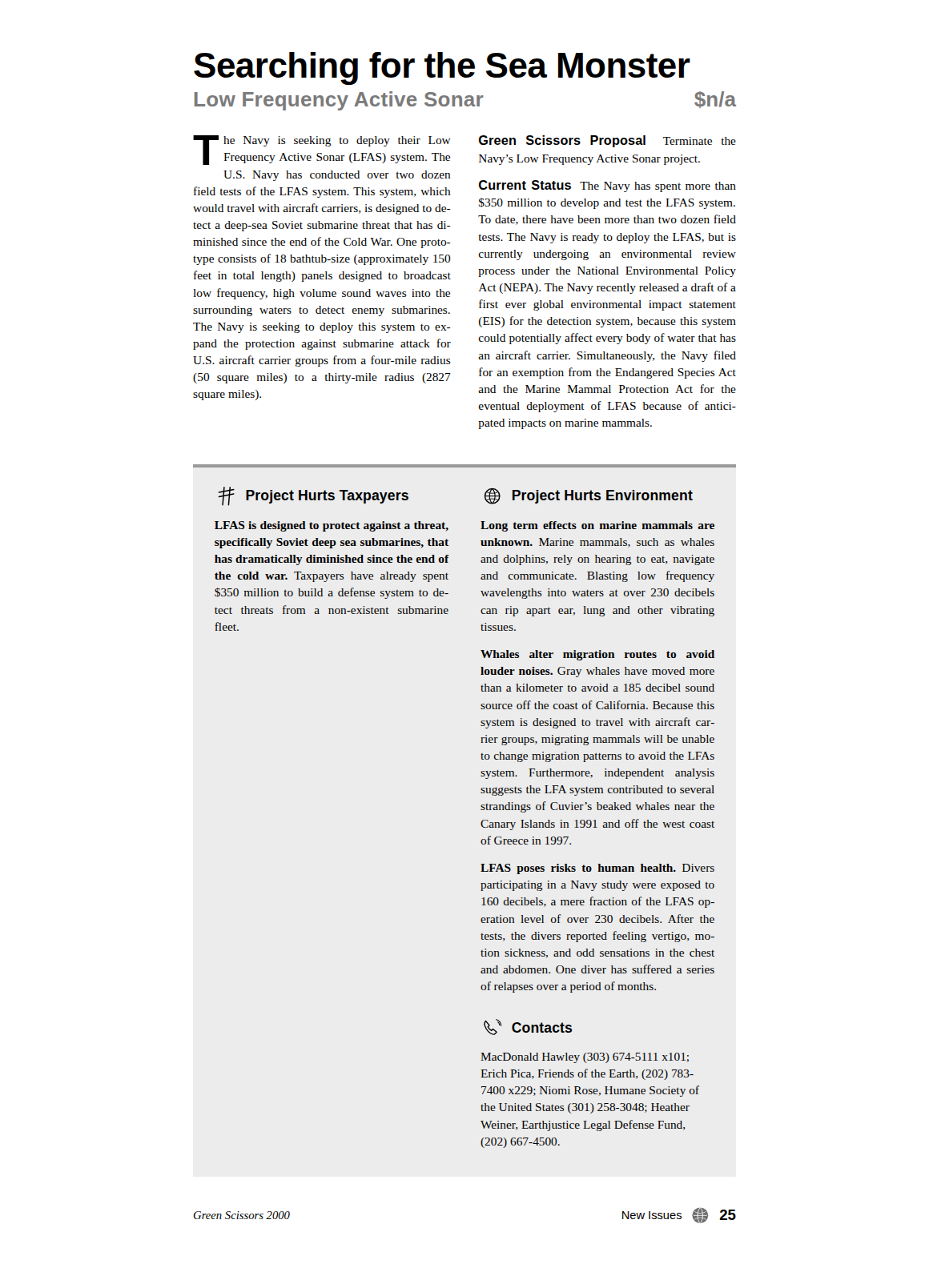Searching for the Sea Monster
Low Frequency Active Sonar
$n/a
The Navy is seeking to deploy their Low Frequency Active Sonar (LFAS) system. The U.S. Navy has conducted over two dozen field tests of the LFAS system. This system, which would travel with aircraft carriers, is designed to detect a deep-sea Soviet submarine threat that has diminished since the end of the Cold War. One prototype consists of 18 bathtub-size (approximately 150 feet in total length) panels designed to broadcast low frequency, high volume sound waves into the surrounding waters to detect enemy submarines. The Navy is seeking to deploy this system to expand the protection against submarine attack for U.S. aircraft carrier groups from a four-mile radius (50 square miles) to a thirty-mile radius (2827 square miles).
Green Scissors Proposal Terminate the Navy’s Low Frequency Active Sonar project.
Current Status The Navy has spent more than $350 million to develop and test the LFAS system. To date, there have been more than two dozen field tests. The Navy is ready to deploy the LFAS, but is currently undergoing an environmental review process under the National Environmental Policy Act (NEPA). The Navy recently released a draft of a first ever global environmental impact statement (EIS) for the detection system, because this system could potentially affect every body of water that has an aircraft carrier. Simultaneously, the Navy filed for an exemption from the Endangered Species Act and the Marine Mammal Protection Act for the eventual deployment of LFAS because of anticipated impacts on marine mammals.
Project Hurts Taxpayers
LFAS is designed to protect against a threat, specifically Soviet deep sea submarines, that has dramatically diminished since the end of the cold war. Taxpayers have already spent $350 million to build a defense system to detect threats from a non-existent submarine fleet.
Project Hurts Environment
Long term effects on marine mammals are unknown. Marine mammals, such as whales and dolphins, rely on hearing to eat, navigate and communicate. Blasting low frequency wavelengths into waters at over 230 decibels can rip apart ear, lung and other vibrating tissues.
Whales alter migration routes to avoid louder noises. Gray whales have moved more than a kilometer to avoid a 185 decibel sound source off the coast of California. Because this system is designed to travel with aircraft carrier groups, migrating mammals will be unable to change migration patterns to avoid the LFAs system. Furthermore, independent analysis suggests the LFA system contributed to several strandings of Cuvier’s beaked whales near the Canary Islands in 1991 and off the west coast of Greece in 1997.
LFAS poses risks to human health. Divers participating in a Navy study were exposed to 160 decibels, a mere fraction of the LFAS operation level of over 230 decibels. After the tests, the divers reported feeling vertigo, motion sickness, and odd sensations in the chest and abdomen. One diver has suffered a series of relapses over a period of months.
Contacts
MacDonald Hawley (303) 674-5111 x101; Erich Pica, Friends of the Earth, (202) 783-7400 x229; Niomi Rose, Humane Society of the United States (301) 258-3048; Heather Weiner, Earthjustice Legal Defense Fund, (202) 667-4500.
Green Scissors 2000
New Issues 25